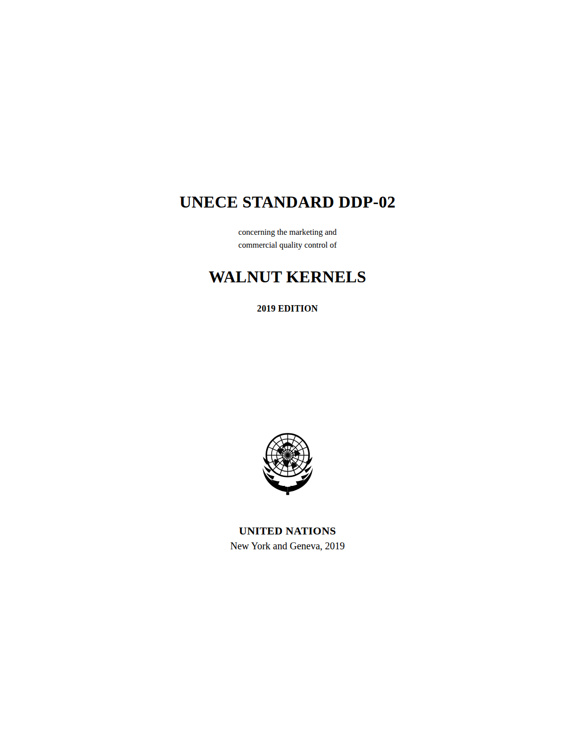UNECE STANDARD DDP-02
concerning the marketing and
commercial quality control of
WALNUT KERNELS
2019 EDITION
UNITED NATIONS New York and Geneva, 2019